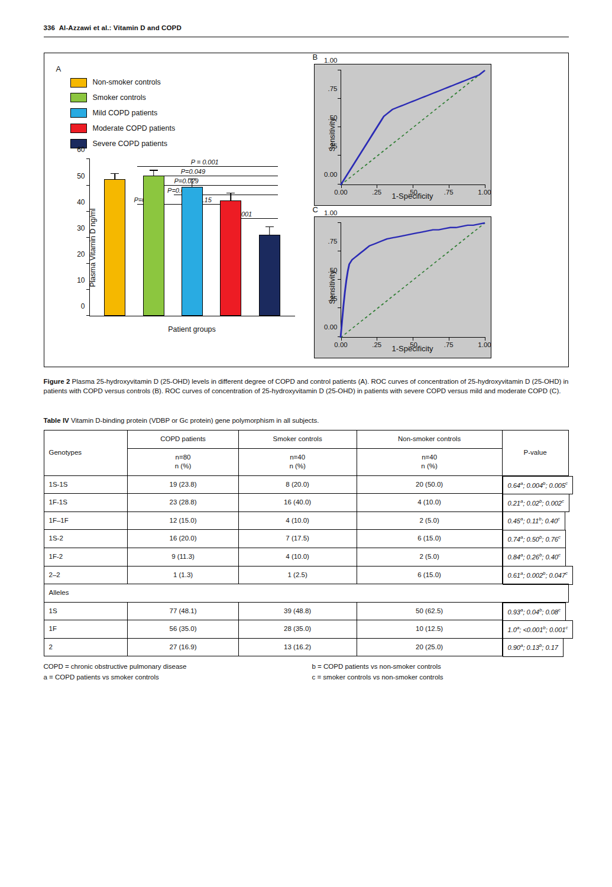336 Al-Azzawi et al.: Vitamin D and COPD
A
Non-smoker controls
Smoker controls
Mild COPD patients
Moderate COPD patients
Severe COPD patients
Plasma Vitamin D ng/ml
0
10
20
30
40
50
60
P = 0.001
P=0.049
P=0.029
P=0.06
P=0.97
P=0.15
P=0.001
Patient groups
B
0.00
.25
.50
.75
1.00
0.00
.25
.50
.75
1.00
Sensitivity
1-Specificity
C
0.00
.25
.50
.75
1.00
0.00
.25
.50
.75
1.00
Sensitivity
1-Specificity
Figure 2 Plasma 25-hydroxyvitamin D (25-OHD) levels in different degree of COPD and control patients (A). ROC curves of concentration of 25-hydroxyvitamin D (25-OHD) in patients with COPD versus controls (B). ROC curves of concentration of 25-hydroxyvitamin D (25-OHD) in patients with severe COPD versus mild and moderate COPD (C).
Table IV Vitamin D-binding protein (VDBP or Gc protein) gene polymorphism in all subjects.
| Genotypes | COPD patients | Smoker controls | Non-smoker controls | P-value |
| --- | --- | --- | --- | --- |
| n=80 n (%) | n=40 n (%) | n=40 n (%) |
| 1S-1S | 19 (23.8) | 8 (20.0) | 20 (50.0) | 0.64 a ; 0.004 b ; 0.005 c |
| 1F-1S | 23 (28.8) | 16 (40.0) | 4 (10.0) | 0.21 a ; 0.02 b ; 0.002 c |
| 1F–1F | 12 (15.0) | 4 (10.0) | 2 (5.0) | 0.45 a ; 0.11 b ; 0.40 c |
| 1S-2 | 16 (20.0) | 7 (17.5) | 6 (15.0) | 0.74 a ; 0.50 b ; 0.76 c |
| 1F-2 | 9 (11.3) | 4 (10.0) | 2 (5.0) | 0.84 a ; 0.26 b ; 0.40 c |
| 2–2 | 1 (1.3) | 1 (2.5) | 6 (15.0) | 0.61 a ; 0.002 b ; 0.047 c |
| Alleles |
| 1S | 77 (48.1) | 39 (48.8) | 50 (62.5) | 0.93 a ; 0.04 b ; 0.08 c |
| 1F | 56 (35.0) | 28 (35.0) | 10 (12.5) | 1.0 a ; <0.001 b ; 0.001 c |
| 2 | 27 (16.9) | 13 (16.2) | 20 (25.0) | 0.90 a ; 0.13 b ; 0.17 |
COPD = chronic obstructive pulmonary disease
b = COPD patients vs non-smoker controls
a = COPD patients vs smoker controls
c = smoker controls vs non-smoker controls